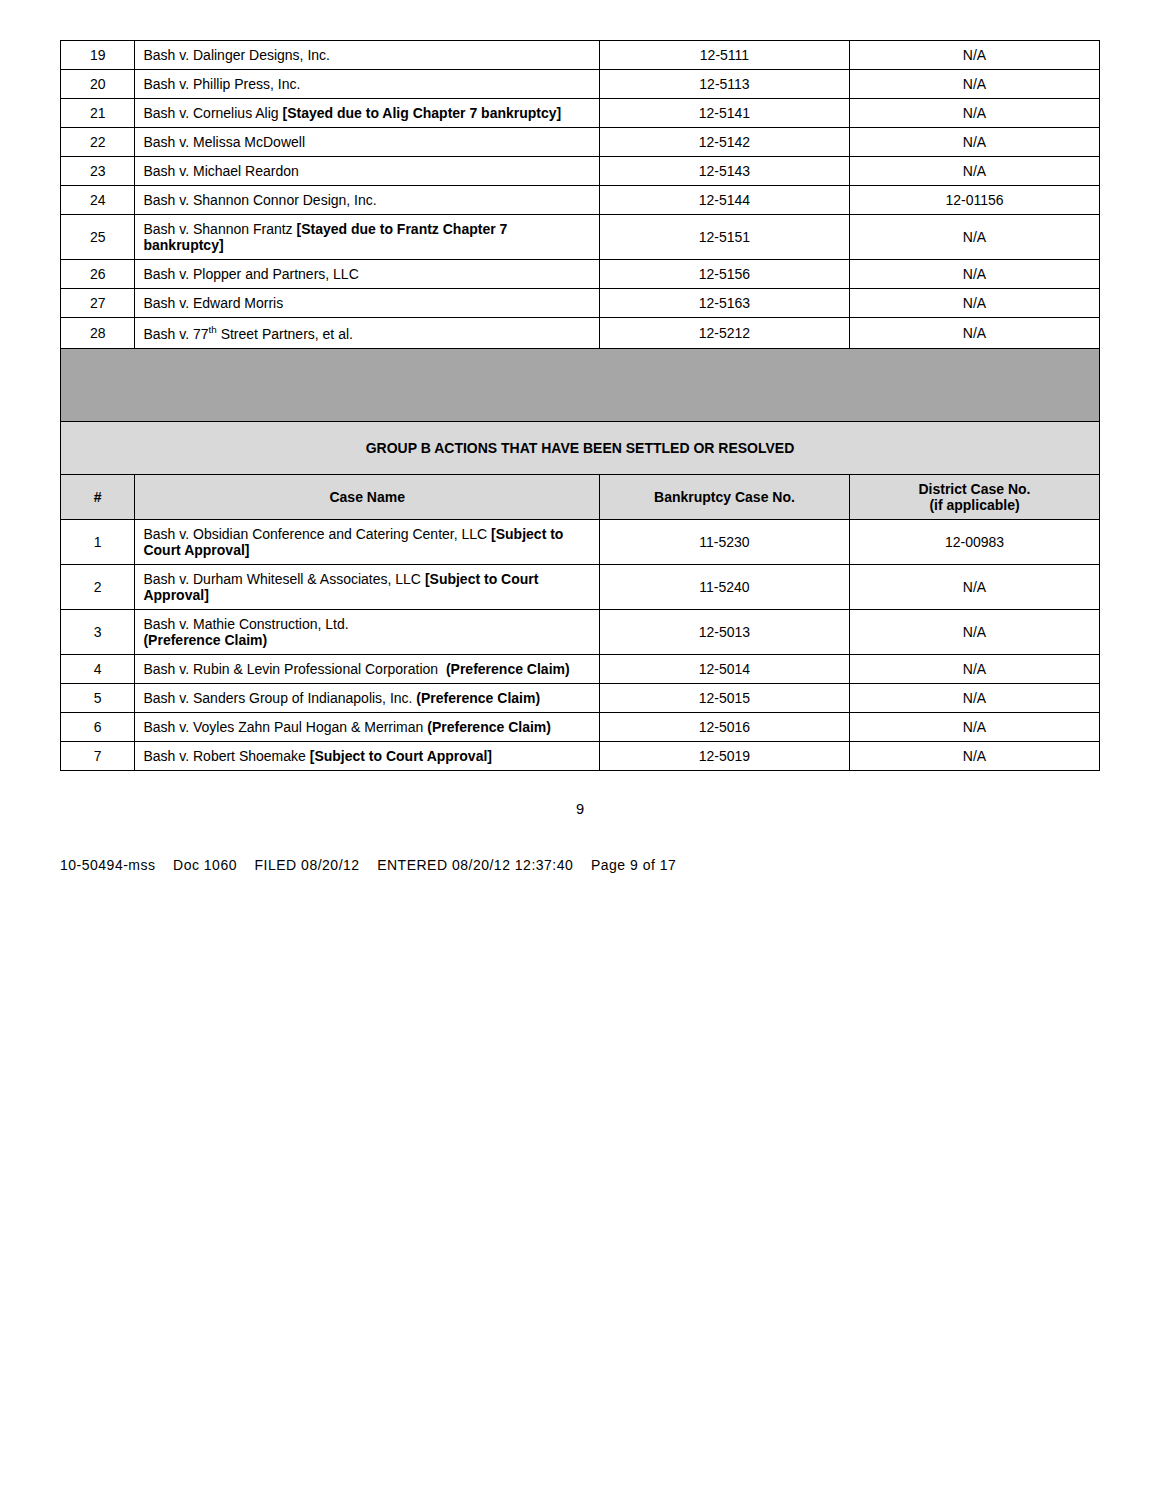| 19 | Bash v. Dalinger Designs, Inc. | 12-5111 | N/A |
| 20 | Bash v. Phillip Press, Inc. | 12-5113 | N/A |
| 21 | Bash v. Cornelius Alig [Stayed due to Alig Chapter 7 bankruptcy] | 12-5141 | N/A |
| 22 | Bash v. Melissa McDowell | 12-5142 | N/A |
| 23 | Bash v. Michael Reardon | 12-5143 | N/A |
| 24 | Bash v. Shannon Connor Design, Inc. | 12-5144 | 12-01156 |
| 25 | Bash v. Shannon Frantz [Stayed due to Frantz Chapter 7 bankruptcy] | 12-5151 | N/A |
| 26 | Bash v. Plopper and Partners, LLC | 12-5156 | N/A |
| 27 | Bash v. Edward Morris | 12-5163 | N/A |
| 28 | Bash v. 77 th Street Partners, et al. | 12-5212 | N/A |
| GROUP B ACTIONS THAT HAVE BEEN SETTLED OR RESOLVED |
| # | Case Name | Bankruptcy Case No. | District Case No. (if applicable) |
| 1 | Bash v. Obsidian Conference and Catering Center, LLC [Subject to Court Approval] | 11-5230 | 12-00983 |
| 2 | Bash v. Durham Whitesell & Associates, LLC [Subject to Court Approval] | 11-5240 | N/A |
| 3 | Bash v. Mathie Construction, Ltd. (Preference Claim) | 12-5013 | N/A |
| 4 | Bash v. Rubin & Levin Professional Corporation (Preference Claim) | 12-5014 | N/A |
| 5 | Bash v. Sanders Group of Indianapolis, Inc. (Preference Claim) | 12-5015 | N/A |
| 6 | Bash v. Voyles Zahn Paul Hogan & Merriman (Preference Claim) | 12-5016 | N/A |
| 7 | Bash v. Robert Shoemake [Subject to Court Approval] | 12-5019 | N/A |
9
10-50494-mss Doc 1060 FILED 08/20/12 ENTERED 08/20/12 12:37:40 Page 9 of 17